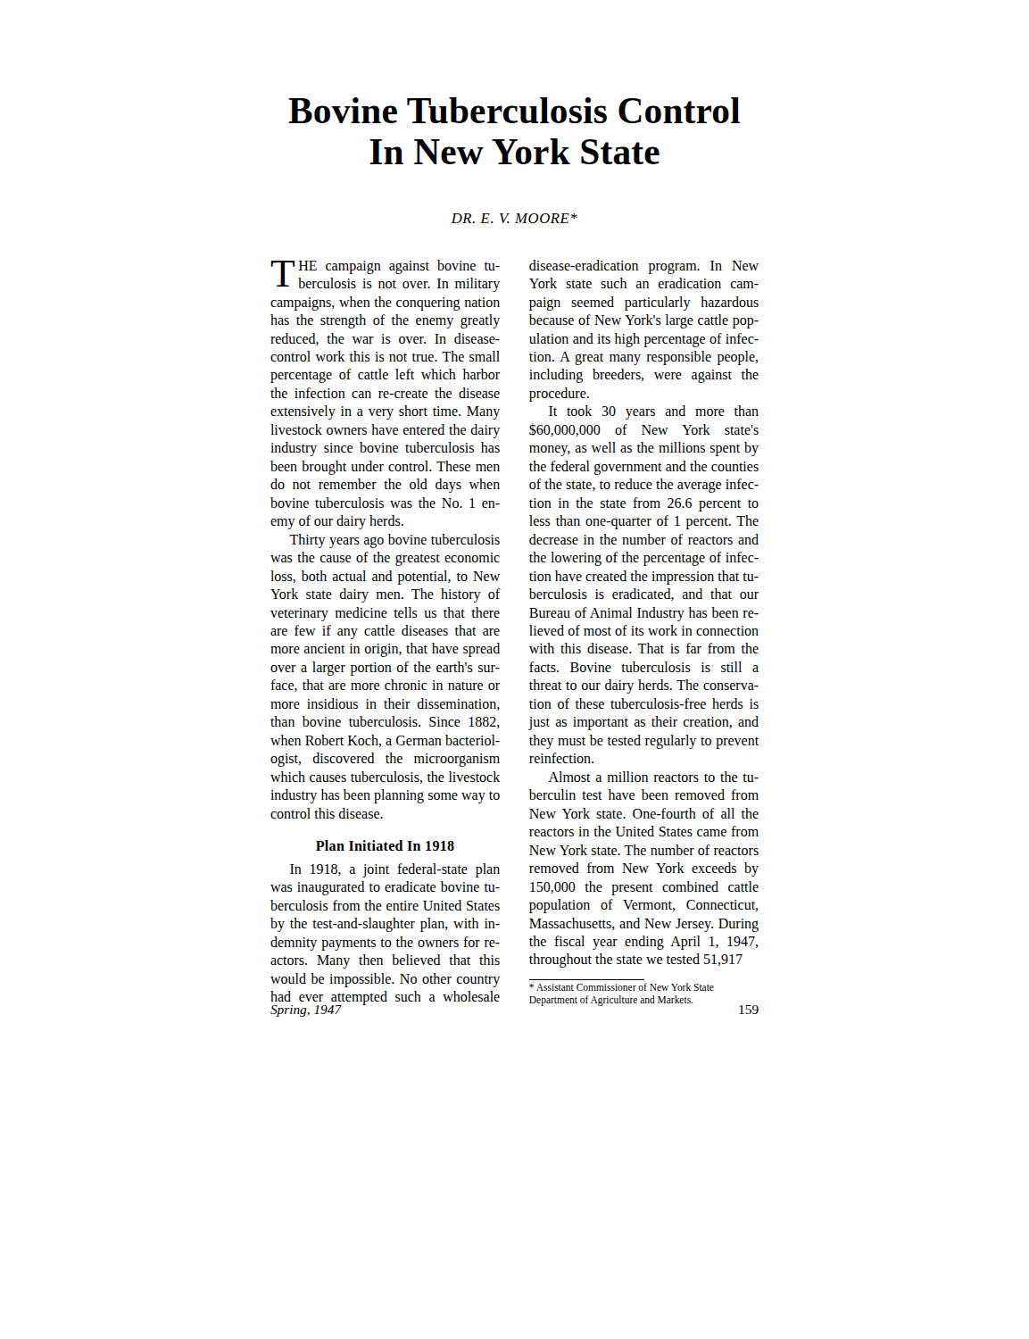Bovine Tuberculosis Control
In New York State
DR. E. V. MOORE*
THE campaign against bovine tuberculosis is not over. In military campaigns, when the conquering nation has the strength of the enemy greatly reduced, the war is over. In disease-control work this is not true. The small percentage of cattle left which harbor the infection can re-create the disease extensively in a very short time. Many livestock owners have entered the dairy industry since bovine tuberculosis has been brought under control. These men do not remember the old days when bovine tuberculosis was the No. 1 enemy of our dairy herds.
Thirty years ago bovine tuberculosis was the cause of the greatest economic loss, both actual and potential, to New York state dairy men. The history of veterinary medicine tells us that there are few if any cattle diseases that are more ancient in origin, that have spread over a larger portion of the earth's surface, that are more chronic in nature or more insidious in their dissemination, than bovine tuberculosis. Since 1882, when Robert Koch, a German bacteriologist, discovered the microorganism which causes tuberculosis, the livestock industry has been planning some way to control this disease.
Plan Initiated In 1918
In 1918, a joint federal-state plan was inaugurated to eradicate bovine tuberculosis from the entire United States by the test-and-slaughter plan, with indemnity payments to the owners for reactors. Many then believed that this would be impossible. No other country had ever attempted such a wholesale disease-eradication program. In New York state such an eradication campaign seemed particularly hazardous because of New York's large cattle population and its high percentage of infection. A great many responsible people, including breeders, were against the procedure.
It took 30 years and more than $60,000,000 of New York state's money, as well as the millions spent by the federal government and the counties of the state, to reduce the average infection in the state from 26.6 percent to less than one-quarter of 1 percent. The decrease in the number of reactors and the lowering of the percentage of infection have created the impression that tuberculosis is eradicated, and that our Bureau of Animal Industry has been relieved of most of its work in connection with this disease. That is far from the facts. Bovine tuberculosis is still a threat to our dairy herds. The conservation of these tuberculosis-free herds is just as important as their creation, and they must be tested regularly to prevent reinfection.
Almost a million reactors to the tuberculin test have been removed from New York state. One-fourth of all the reactors in the United States came from New York state. The number of reactors removed from New York exceeds by 150,000 the present combined cattle population of Vermont, Connecticut, Massachusetts, and New Jersey. During the fiscal year ending April 1, 1947, throughout the state we tested 51,917
* Assistant Commissioner of New York State Department of Agriculture and Markets.
Spring, 1947 159